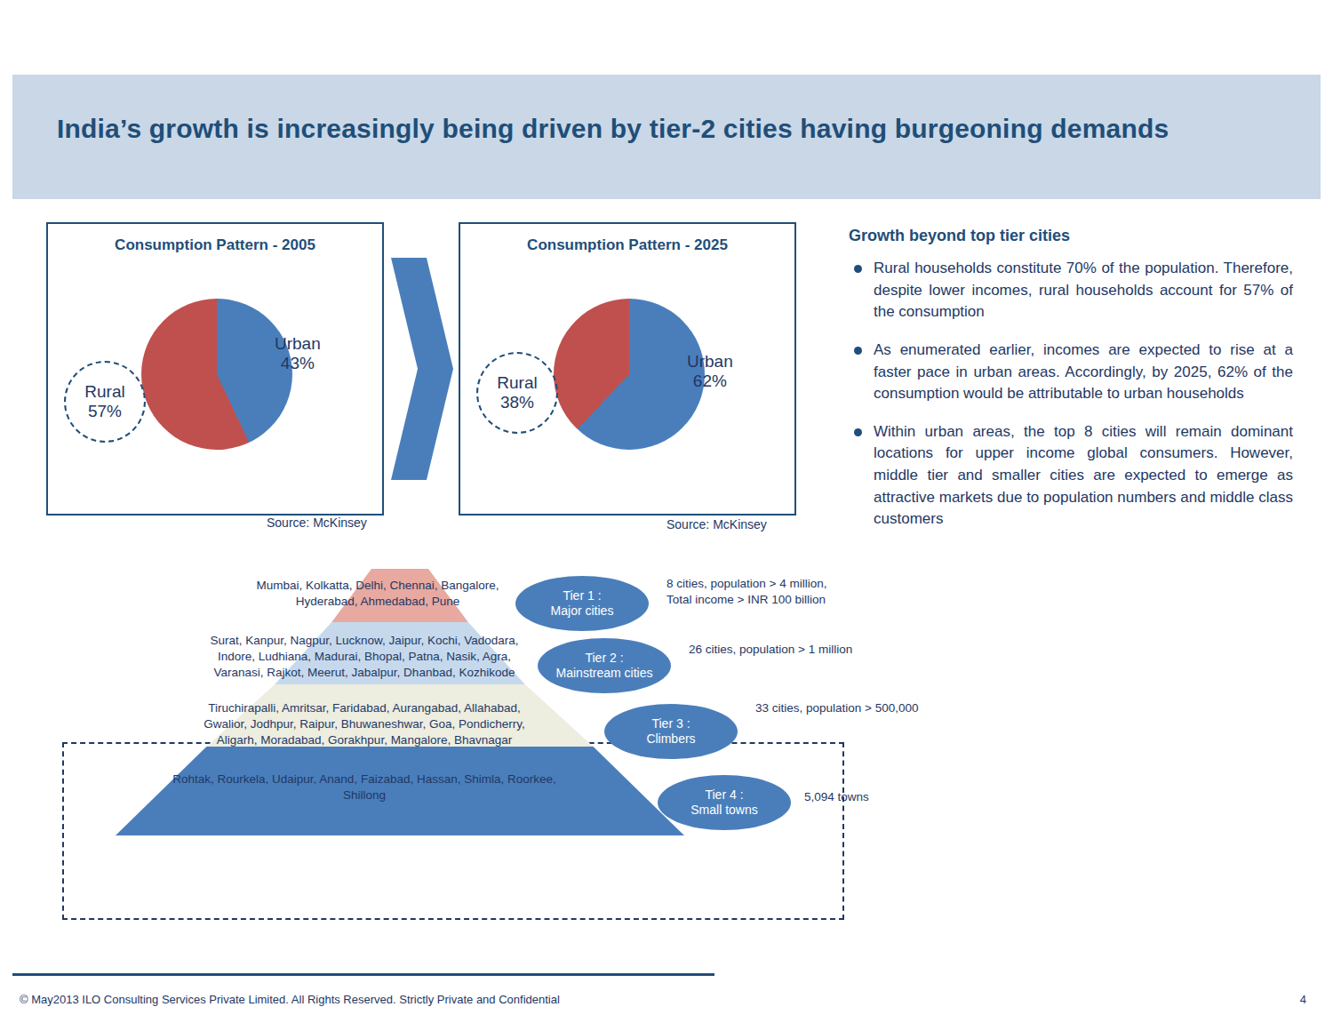India’s growth is increasingly being driven by tier-2 cities having burgeoning demands
Consumption Pattern - 2005
Urban
43%
Rural
57%
Source: McKinsey
Consumption Pattern - 2025
Urban
62%
Rural
38%
Source: McKinsey
Growth beyond top tier cities
Rural households constitute 70% of the population. Therefore, despite lower incomes, rural households account for 57% of the consumption
As enumerated earlier, incomes are expected to rise at a faster pace in urban areas. Accordingly, by 2025, 62% of the consumption would be attributable to urban households
Within urban areas, the top 8 cities will remain dominant locations for upper income global consumers. However, middle tier and smaller cities are expected to emerge as attractive markets due to population numbers and middle class customers
Mumbai, Kolkatta, Delhi, Chennai, Bangalore, Hyderabad, Ahmedabad, Pune
Surat, Kanpur, Nagpur, Lucknow, Jaipur, Kochi, Vadodara, Indore, Ludhiana, Madurai, Bhopal, Patna, Nasik, Agra, Varanasi, Rajkot, Meerut, Jabalpur, Dhanbad, Kozhikode
Tiruchirapalli, Amritsar, Faridabad, Aurangabad, Allahabad, Gwalior, Jodhpur, Raipur, Bhuwaneshwar, Goa, Pondicherry, Aligarh, Moradabad, Gorakhpur, Mangalore, Bhavnagar
Rohtak, Rourkela, Udaipur, Anand, Faizabad, Hassan, Shimla, Roorkee, Shillong
Tier 1 :
Major cities
Tier 2 :
Mainstream cities
Tier 3 :
Climbers
Tier 4 :
Small towns
8 cities, population > 4 million, Total income > INR 100 billion
26 cities, population > 1 million
33 cities, population > 500,000
5,094 towns
© May2013 ILO Consulting Services Private Limited. All Rights Reserved. Strictly Private and Confidential
4